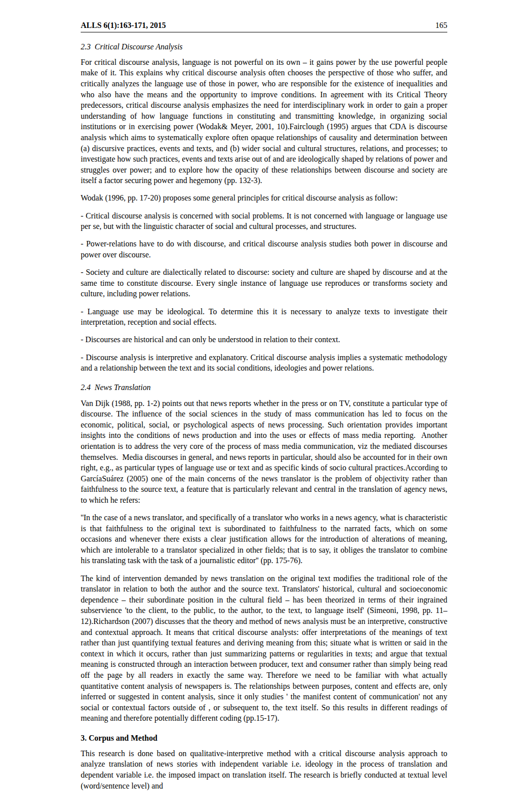ALLS 6(1):163-171, 2015 165
2.3 Critical Discourse Analysis
For critical discourse analysis, language is not powerful on its own – it gains power by the use powerful people make of it. This explains why critical discourse analysis often chooses the perspective of those who suffer, and critically analyzes the language use of those in power, who are responsible for the existence of inequalities and who also have the means and the opportunity to improve conditions. In agreement with its Critical Theory predecessors, critical discourse analysis emphasizes the need for interdisciplinary work in order to gain a proper understanding of how language functions in constituting and transmitting knowledge, in organizing social institutions or in exercising power (Wodak& Meyer, 2001, 10).Fairclough (1995) argues that CDA is discourse analysis which aims to systematically explore often opaque relationships of causality and determination between (a) discursive practices, events and texts, and (b) wider social and cultural structures, relations, and processes; to investigate how such practices, events and texts arise out of and are ideologically shaped by relations of power and struggles over power; and to explore how the opacity of these relationships between discourse and society are itself a factor securing power and hegemony (pp. 132-3).
Wodak (1996, pp. 17-20) proposes some general principles for critical discourse analysis as follow:
Critical discourse analysis is concerned with social problems. It is not concerned with language or language use per se, but with the linguistic character of social and cultural processes, and structures.
Power-relations have to do with discourse, and critical discourse analysis studies both power in discourse and power over discourse.
Society and culture are dialectically related to discourse: society and culture are shaped by discourse and at the same time to constitute discourse. Every single instance of language use reproduces or transforms society and culture, including power relations.
Language use may be ideological. To determine this it is necessary to analyze texts to investigate their interpretation, reception and social effects.
Discourses are historical and can only be understood in relation to their context.
Discourse analysis is interpretive and explanatory. Critical discourse analysis implies a systematic methodology and a relationship between the text and its social conditions, ideologies and power relations.
2.4 News Translation
Van Dijk (1988, pp. 1-2) points out that news reports whether in the press or on TV, constitute a particular type of discourse. The influence of the social sciences in the study of mass communication has led to focus on the economic, political, social, or psychological aspects of news processing. Such orientation provides important insights into the conditions of news production and into the uses or effects of mass media reporting. Another orientation is to address the very core of the process of mass media communication, viz the mediated discourses themselves. Media discourses in general, and news reports in particular, should also be accounted for in their own right, e.g., as particular types of language use or text and as specific kinds of socio cultural practices.According to GarcíaSuárez (2005) one of the main concerns of the news translator is the problem of objectivity rather than faithfulness to the source text, a feature that is particularly relevant and central in the translation of agency news, to which he refers:
''In the case of a news translator, and specifically of a translator who works in a news agency, what is characteristic is that faithfulness to the original text is subordinated to faithfulness to the narrated facts, which on some occasions and whenever there exists a clear justification allows for the introduction of alterations of meaning, which are intolerable to a translator specialized in other fields; that is to say, it obliges the translator to combine his translating task with the task of a journalistic editor'' (pp. 175-76).
The kind of intervention demanded by news translation on the original text modifies the traditional role of the translator in relation to both the author and the source text. Translators' historical, cultural and socioeconomic dependence – their subordinate position in the cultural field – has been theorized in terms of their ingrained subservience 'to the client, to the public, to the author, to the text, to language itself' (Simeoni, 1998, pp. 11–12).Richardson (2007) discusses that the theory and method of news analysis must be an interpretive, constructive and contextual approach. It means that critical discourse analysts: offer interpretations of the meanings of text rather than just quantifying textual features and deriving meaning from this; situate what is written or said in the context in which it occurs, rather than just summarizing patterns or regularities in texts; and argue that textual meaning is constructed through an interaction between producer, text and consumer rather than simply being read off the page by all readers in exactly the same way. Therefore we need to be familiar with what actually quantitative content analysis of newspapers is. The relationships between purposes, content and effects are, only inferred or suggested in content analysis, since it only studies ' the manifest content of communication' not any social or contextual factors outside of , or subsequent to, the text itself. So this results in different readings of meaning and therefore potentially different coding (pp.15-17).
3. Corpus and Method
This research is done based on qualitative-interpretive method with a critical discourse analysis approach to analyze translation of news stories with independent variable i.e. ideology in the process of translation and dependent variable i.e. the imposed impact on translation itself. The research is briefly conducted at textual level (word/sentence level) and